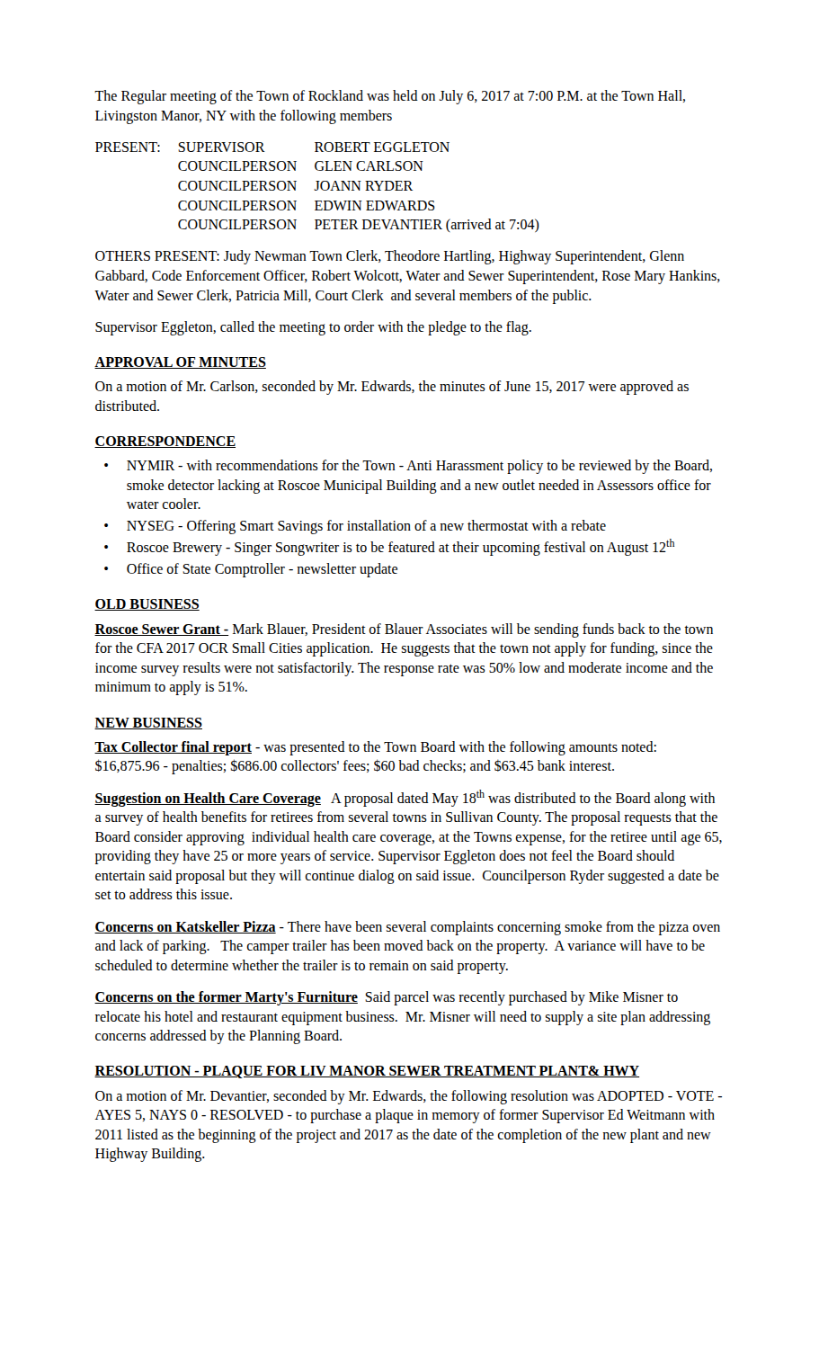The Regular meeting of the Town of Rockland was held on July 6, 2017 at 7:00 P.M. at the Town Hall, Livingston Manor, NY with the following members
| PRESENT: | SUPERVISOR | ROBERT EGGLETON |
| | COUNCILPERSON | GLEN CARLSON |
| | COUNCILPERSON | JOANN RYDER |
| | COUNCILPERSON | EDWIN EDWARDS |
| | COUNCILPERSON | PETER DEVANTIER (arrived at 7:04) |
OTHERS PRESENT: Judy Newman Town Clerk, Theodore Hartling, Highway Superintendent, Glenn Gabbard, Code Enforcement Officer, Robert Wolcott, Water and Sewer Superintendent, Rose Mary Hankins, Water and Sewer Clerk, Patricia Mill, Court Clerk and several members of the public.
Supervisor Eggleton, called the meeting to order with the pledge to the flag.
APPROVAL OF MINUTES
On a motion of Mr. Carlson, seconded by Mr. Edwards, the minutes of June 15, 2017 were approved as distributed.
CORRESPONDENCE
NYMIR - with recommendations for the Town - Anti Harassment policy to be reviewed by the Board, smoke detector lacking at Roscoe Municipal Building and a new outlet needed in Assessors office for water cooler.
NYSEG - Offering Smart Savings for installation of a new thermostat with a rebate
Roscoe Brewery - Singer Songwriter is to be featured at their upcoming festival on August 12th
Office of State Comptroller - newsletter update
OLD BUSINESS
Roscoe Sewer Grant - Mark Blauer, President of Blauer Associates will be sending funds back to the town for the CFA 2017 OCR Small Cities application. He suggests that the town not apply for funding, since the income survey results were not satisfactorily. The response rate was 50% low and moderate income and the minimum to apply is 51%.
NEW BUSINESS
Tax Collector final report - was presented to the Town Board with the following amounts noted: $16,875.96 - penalties; $686.00 collectors' fees; $60 bad checks; and $63.45 bank interest.
Suggestion on Health Care Coverage A proposal dated May 18th was distributed to the Board along with a survey of health benefits for retirees from several towns in Sullivan County. The proposal requests that the Board consider approving individual health care coverage, at the Towns expense, for the retiree until age 65, providing they have 25 or more years of service. Supervisor Eggleton does not feel the Board should entertain said proposal but they will continue dialog on said issue. Councilperson Ryder suggested a date be set to address this issue.
Concerns on Katskeller Pizza - There have been several complaints concerning smoke from the pizza oven and lack of parking. The camper trailer has been moved back on the property. A variance will have to be scheduled to determine whether the trailer is to remain on said property.
Concerns on the former Marty's Furniture Said parcel was recently purchased by Mike Misner to relocate his hotel and restaurant equipment business. Mr. Misner will need to supply a site plan addressing concerns addressed by the Planning Board.
RESOLUTION - PLAQUE FOR LIV MANOR SEWER TREATMENT PLANT& HWY
On a motion of Mr. Devantier, seconded by Mr. Edwards, the following resolution was ADOPTED - VOTE - AYES 5, NAYS 0 - RESOLVED - to purchase a plaque in memory of former Supervisor Ed Weitmann with 2011 listed as the beginning of the project and 2017 as the date of the completion of the new plant and new Highway Building.